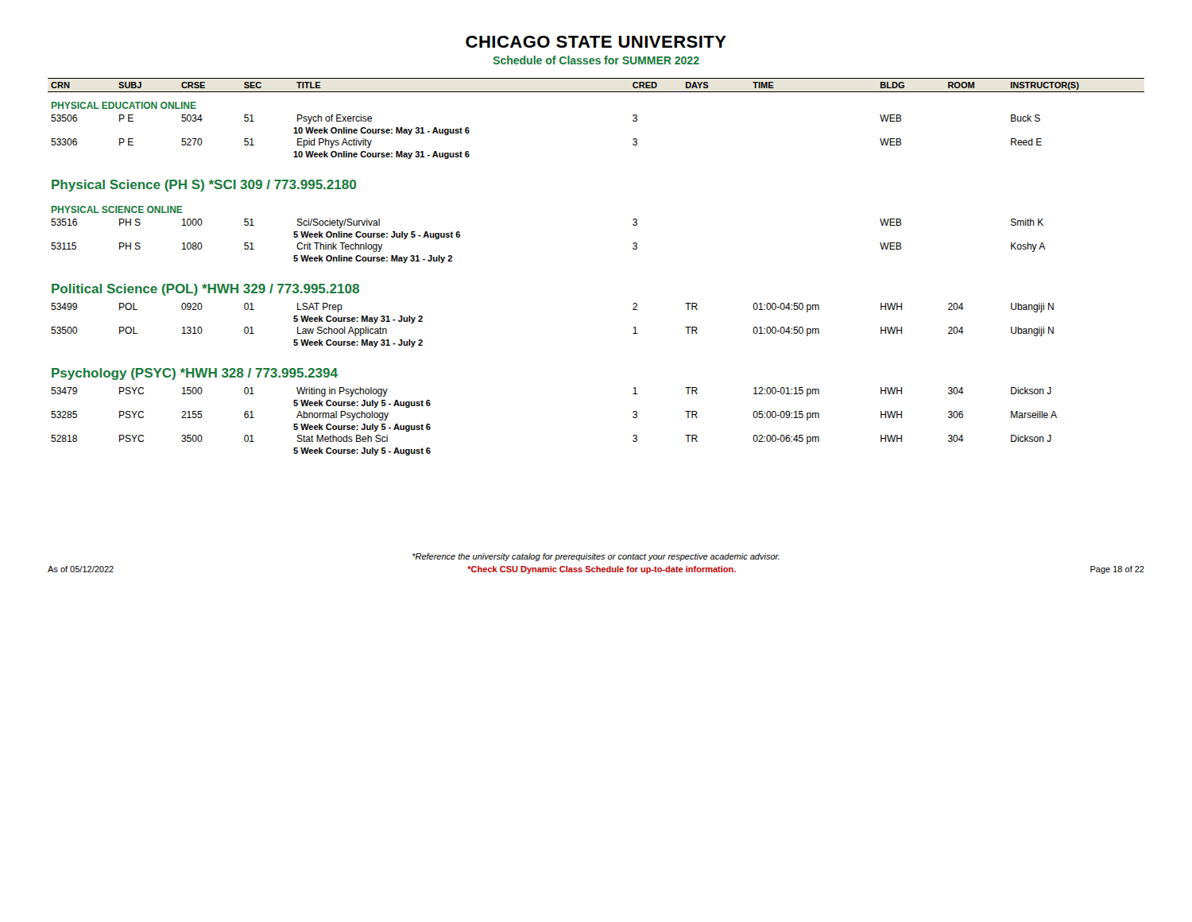CHICAGO STATE UNIVERSITY
Schedule of Classes for SUMMER 2022
| CRN | SUBJ | CRSE | SEC | TITLE | CRED | DAYS | TIME | BLDG | ROOM | INSTRUCTOR(S) |
| --- | --- | --- | --- | --- | --- | --- | --- | --- | --- | --- |
| PHYSICAL EDUCATION ONLINE |
| 53506 | P E | 5034 | 51 | Psych of Exercise | 3 | | | WEB | | Buck S |
| | | | | 10 Week Online Course: May 31 - August 6 | | | | | | |
| 53306 | P E | 5270 | 51 | Epid Phys Activity | 3 | | | WEB | | Reed E |
| | | | | 10 Week Online Course: May 31 - August 6 | | | | | | |
| Physical Science (PH S) *SCI 309 / 773.995.2180 |
| PHYSICAL SCIENCE ONLINE |
| 53516 | PH S | 1000 | 51 | Sci/Society/Survival | 3 | | | WEB | | Smith K |
| | | | | 5 Week Online Course: July 5 - August 6 | | | | | | |
| 53115 | PH S | 1080 | 51 | Crit Think Technlogy | 3 | | | WEB | | Koshy A |
| | | | | 5 Week Online Course: May 31 - July 2 | | | | | | |
| Political Science (POL) *HWH 329 / 773.995.2108 |
| 53499 | POL | 0920 | 01 | LSAT Prep | 2 | TR | 01:00-04:50 pm | HWH | 204 | Ubangiji N |
| | | | | 5 Week Course: May 31 - July 2 | | | | | | |
| 53500 | POL | 1310 | 01 | Law School Applicatn | 1 | TR | 01:00-04:50 pm | HWH | 204 | Ubangiji N |
| | | | | 5 Week Course: May 31 - July 2 | | | | | | |
| Psychology (PSYC) *HWH 328 / 773.995.2394 |
| 53479 | PSYC | 1500 | 01 | Writing in Psychology | 1 | TR | 12:00-01:15 pm | HWH | 304 | Dickson J |
| | | | | 5 Week Course: July 5 - August 6 | | | | | | |
| 53285 | PSYC | 2155 | 61 | Abnormal Psychology | 3 | TR | 05:00-09:15 pm | HWH | 306 | Marseille A |
| | | | | 5 Week Course: July 5 - August 6 | | | | | | |
| 52818 | PSYC | 3500 | 01 | Stat Methods Beh Sci | 3 | TR | 02:00-06:45 pm | HWH | 304 | Dickson J |
| | | | | 5 Week Course: July 5 - August 6 | | | | | | |
*Reference the university catalog for prerequisites or contact your respective academic advisor.
As of 05/12/2022
*Check CSU Dynamic Class Schedule for up-to-date information.
Page 18 of 22